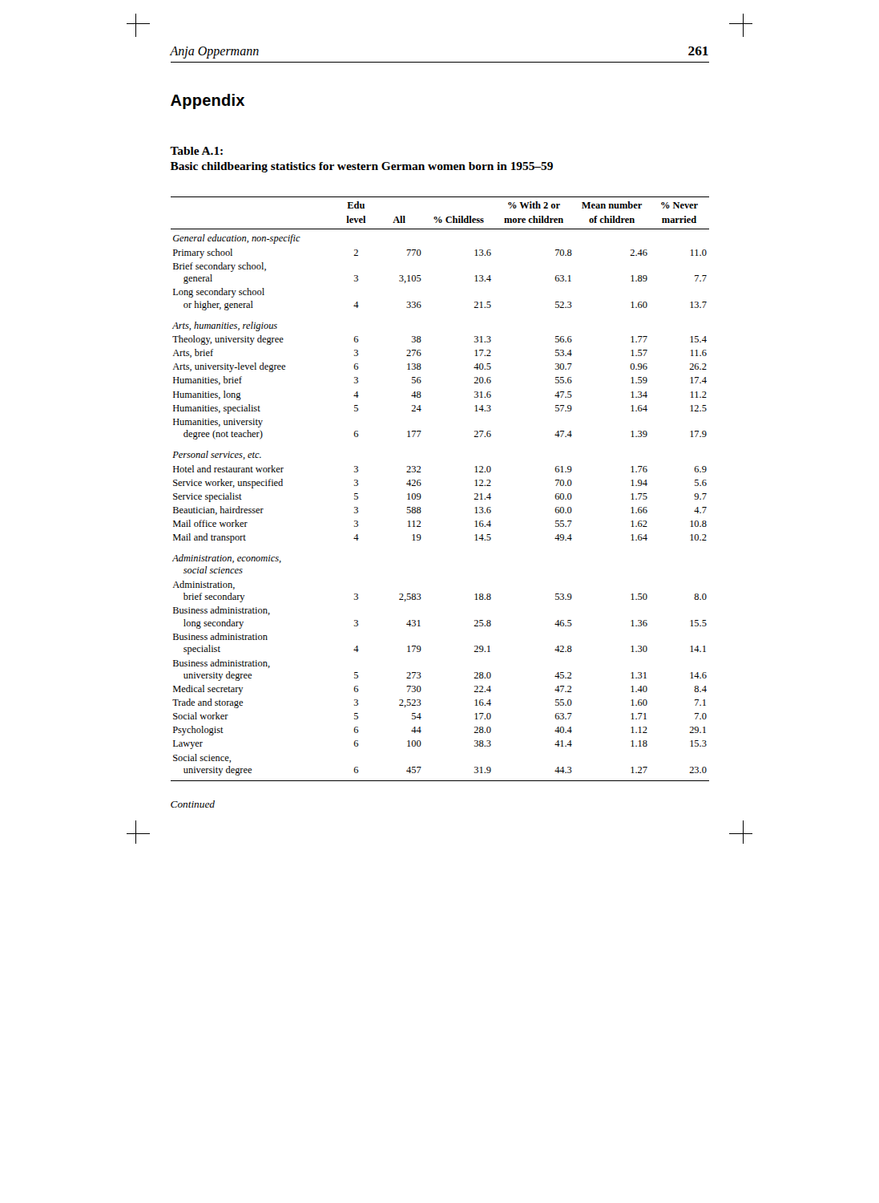Anja Oppermann 261
Appendix
Table A.1: Basic childbearing statistics for western German women born in 1955–59
| | Edu | | | % With 2 or | Mean number | % Never |
| --- | --- | --- | --- | --- | --- | --- |
| | level | All | % Childless | more children | of children | married |
| General education, non-specific |
| Primary school | 2 | 770 | 13.6 | 70.8 | 2.46 | 11.0 |
| Brief secondary school, general | 3 | 3,105 | 13.4 | 63.1 | 1.89 | 7.7 |
| Long secondary school or higher, general | 4 | 336 | 21.5 | 52.3 | 1.60 | 13.7 |
| Arts, humanities, religious |
| Theology, university degree | 6 | 38 | 31.3 | 56.6 | 1.77 | 15.4 |
| Arts, brief | 3 | 276 | 17.2 | 53.4 | 1.57 | 11.6 |
| Arts, university-level degree | 6 | 138 | 40.5 | 30.7 | 0.96 | 26.2 |
| Humanities, brief | 3 | 56 | 20.6 | 55.6 | 1.59 | 17.4 |
| Humanities, long | 4 | 48 | 31.6 | 47.5 | 1.34 | 11.2 |
| Humanities, specialist | 5 | 24 | 14.3 | 57.9 | 1.64 | 12.5 |
| Humanities, university degree (not teacher) | 6 | 177 | 27.6 | 47.4 | 1.39 | 17.9 |
| Personal services, etc. |
| Hotel and restaurant worker | 3 | 232 | 12.0 | 61.9 | 1.76 | 6.9 |
| Service worker, unspecified | 3 | 426 | 12.2 | 70.0 | 1.94 | 5.6 |
| Service specialist | 5 | 109 | 21.4 | 60.0 | 1.75 | 9.7 |
| Beautician, hairdresser | 3 | 588 | 13.6 | 60.0 | 1.66 | 4.7 |
| Mail office worker | 3 | 112 | 16.4 | 55.7 | 1.62 | 10.8 |
| Mail and transport | 4 | 19 | 14.5 | 49.4 | 1.64 | 10.2 |
| Administration, economics, social sciences |
| Administration, brief secondary | 3 | 2,583 | 18.8 | 53.9 | 1.50 | 8.0 |
| Business administration, long secondary | 3 | 431 | 25.8 | 46.5 | 1.36 | 15.5 |
| Business administration specialist | 4 | 179 | 29.1 | 42.8 | 1.30 | 14.1 |
| Business administration, university degree | 5 | 273 | 28.0 | 45.2 | 1.31 | 14.6 |
| Medical secretary | 6 | 730 | 22.4 | 47.2 | 1.40 | 8.4 |
| Trade and storage | 3 | 2,523 | 16.4 | 55.0 | 1.60 | 7.1 |
| Social worker | 5 | 54 | 17.0 | 63.7 | 1.71 | 7.0 |
| Psychologist | 6 | 44 | 28.0 | 40.4 | 1.12 | 29.1 |
| Lawyer | 6 | 100 | 38.3 | 41.4 | 1.18 | 15.3 |
| Social science, university degree | 6 | 457 | 31.9 | 44.3 | 1.27 | 23.0 |
Continued